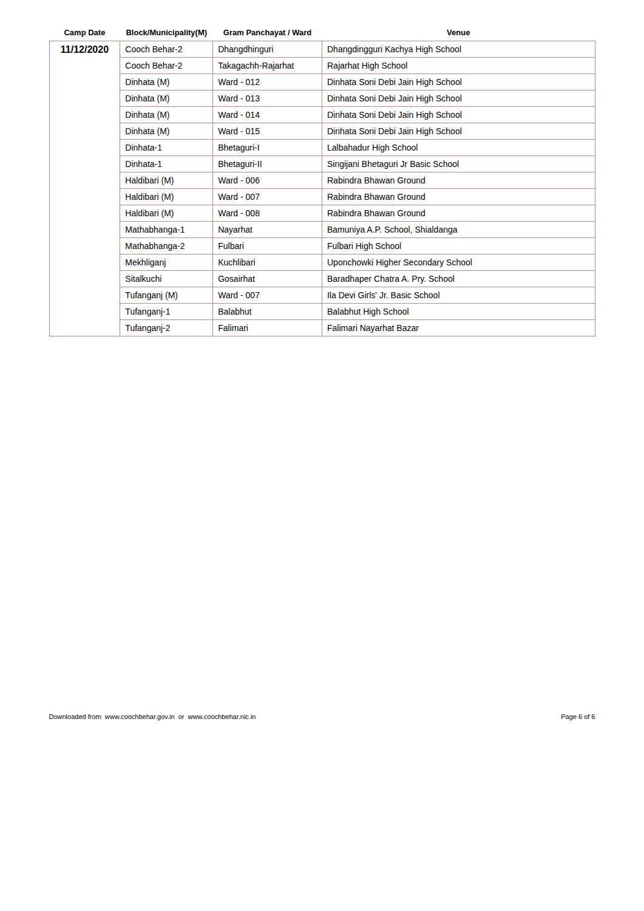| Camp Date | Block/Municipality(M) | Gram Panchayat / Ward | Venue |
| --- | --- | --- | --- |
| 11/12/2020 | Cooch Behar-2 | Dhangdhinguri | Dhangdingguri Kachya High School |
| Cooch Behar-2 | Takagachh-Rajarhat | Rajarhat High School |
| Dinhata (M) | Ward - 012 | Dinhata Soni Debi Jain High School |
| Dinhata (M) | Ward - 013 | Dinhata Soni Debi Jain High School |
| Dinhata (M) | Ward - 014 | Dinhata Soni Debi Jain High School |
| Dinhata (M) | Ward - 015 | Dinhata Soni Debi Jain High School |
| Dinhata-1 | Bhetaguri-I | Lalbahadur High School |
| Dinhata-1 | Bhetaguri-II | Singijani Bhetaguri Jr Basic School |
| Haldibari (M) | Ward - 006 | Rabindra Bhawan Ground |
| Haldibari (M) | Ward - 007 | Rabindra Bhawan Ground |
| Haldibari (M) | Ward - 008 | Rabindra Bhawan Ground |
| Mathabhanga-1 | Nayarhat | Bamuniya A.P. School, Shialdanga |
| Mathabhanga-2 | Fulbari | Fulbari High School |
| Mekhliganj | Kuchlibari | Uponchowki Higher Secondary School |
| Sitalkuchi | Gosairhat | Baradhaper Chatra A. Pry. School |
| Tufanganj (M) | Ward - 007 | Ila Devi Girls' Jr. Basic School |
| Tufanganj-1 | Balabhut | Balabhut High School |
| Tufanganj-2 | Falimari | Falimari Nayarhat Bazar |
Downloaded from www.coochbehar.gov.in or www.coochbehar.nic.in Page 6 of 6